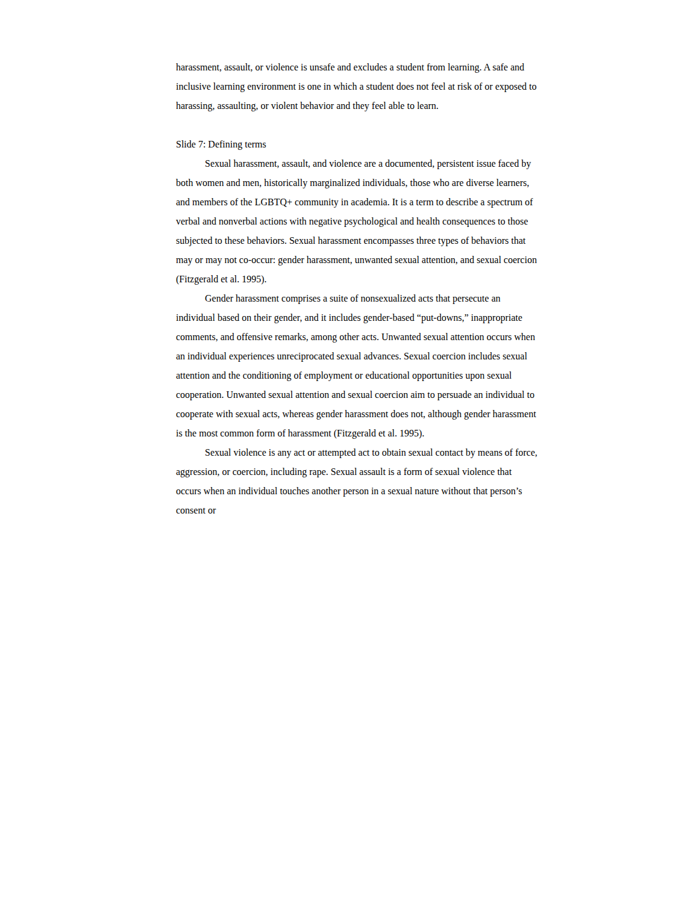harassment, assault, or violence is unsafe and excludes a student from learning. A safe and inclusive learning environment is one in which a student does not feel at risk of or exposed to harassing, assaulting, or violent behavior and they feel able to learn.
Slide 7: Defining terms
Sexual harassment, assault, and violence are a documented, persistent issue faced by both women and men, historically marginalized individuals, those who are diverse learners, and members of the LGBTQ+ community in academia. It is a term to describe a spectrum of verbal and nonverbal actions with negative psychological and health consequences to those subjected to these behaviors. Sexual harassment encompasses three types of behaviors that may or may not co-occur: gender harassment, unwanted sexual attention, and sexual coercion (Fitzgerald et al. 1995).
Gender harassment comprises a suite of nonsexualized acts that persecute an individual based on their gender, and it includes gender-based “put-downs,” inappropriate comments, and offensive remarks, among other acts. Unwanted sexual attention occurs when an individual experiences unreciprocated sexual advances. Sexual coercion includes sexual attention and the conditioning of employment or educational opportunities upon sexual cooperation. Unwanted sexual attention and sexual coercion aim to persuade an individual to cooperate with sexual acts, whereas gender harassment does not, although gender harassment is the most common form of harassment (Fitzgerald et al. 1995).
Sexual violence is any act or attempted act to obtain sexual contact by means of force, aggression, or coercion, including rape. Sexual assault is a form of sexual violence that occurs when an individual touches another person in a sexual nature without that person’s consent or